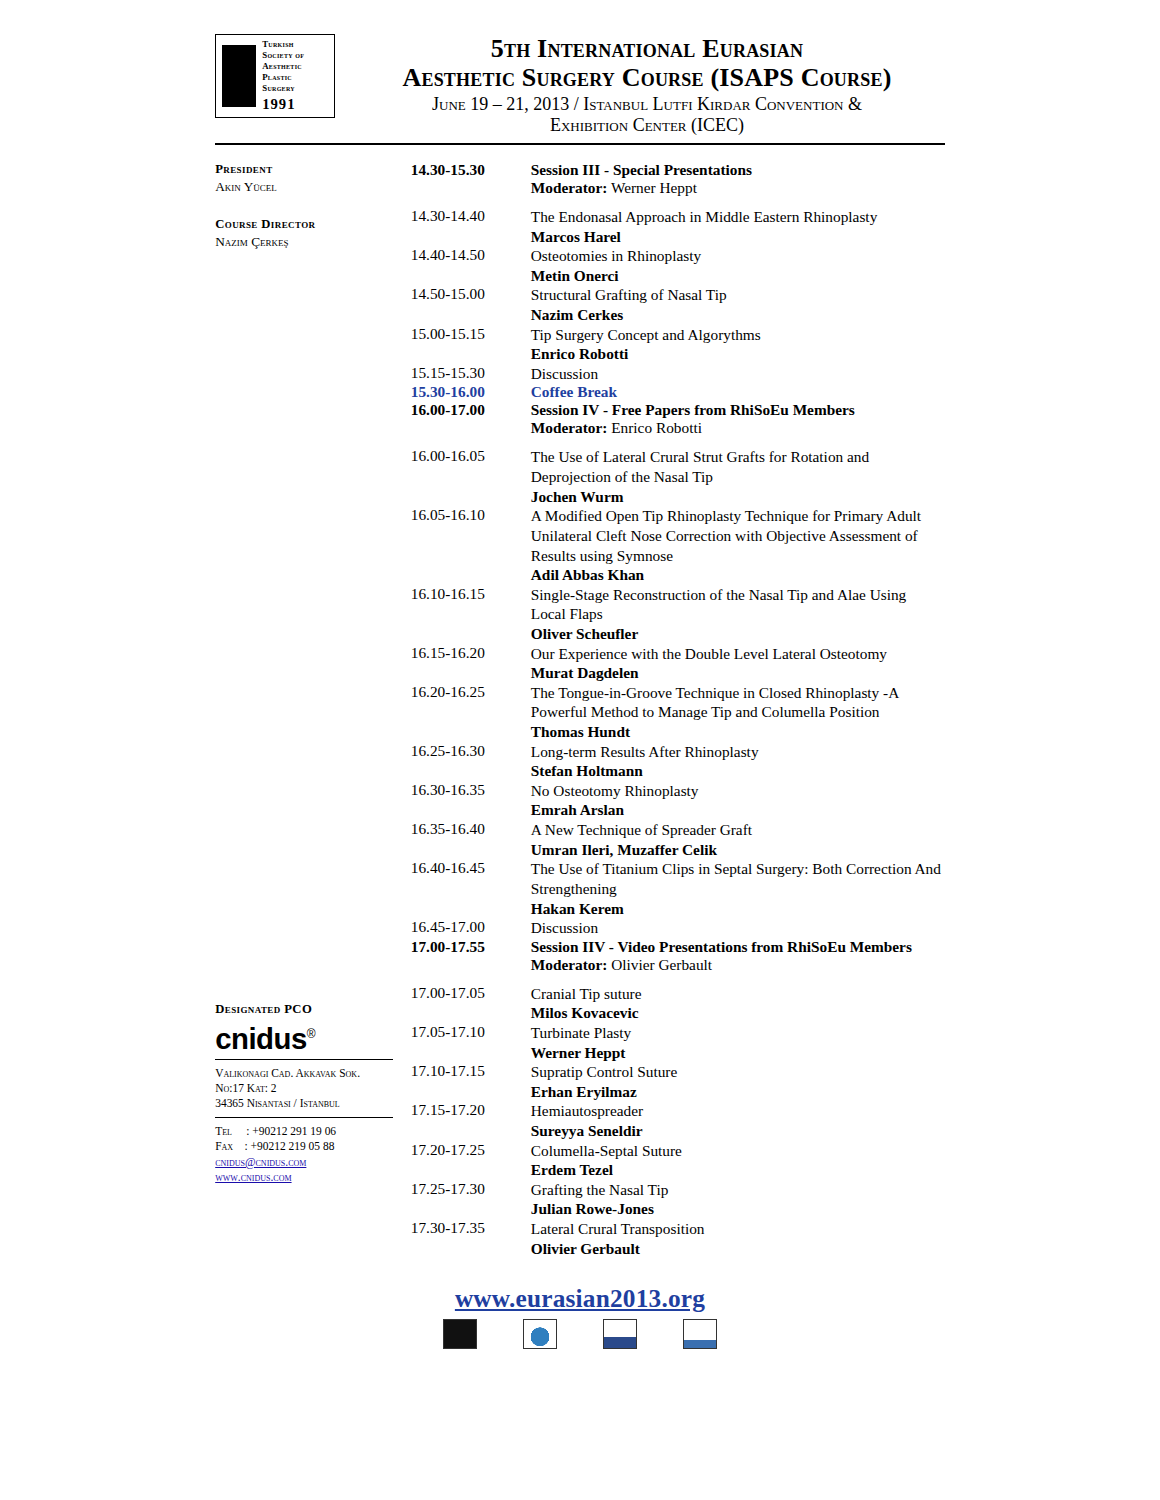Turkish
Society of
Aesthetic
Plastic
Surgery
1991
5th International Eurasian
Aesthetic Surgery Course (ISAPS Course)
June 19 – 21, 2013 / Istanbul Lutfi Kirdar Convention &
Exhibition Center (ICEC)
President
Akin Yücel
Course Director
Nazim Çerkeş
Designated PCO
cnidus®
Valikonagi Cad. Akkavak Sok.
No:17 Kat: 2
34365 Nisantasi / Istanbul
Tel : +90212 291 19 06
Fax : +90212 219 05 88
cnidus@cnidus.com
www.cnidus.com
| 14.30-15.30 | Session III - Special Presentations Moderator: Werner Heppt |
| 14.30-14.40 | The Endonasal Approach in Middle Eastern Rhinoplasty Marcos Harel |
| 14.40-14.50 | Osteotomies in Rhinoplasty Metin Onerci |
| 14.50-15.00 | Structural Grafting of Nasal Tip Nazim Cerkes |
| 15.00-15.15 | Tip Surgery Concept and Algorythms Enrico Robotti |
| 15.15-15.30 | Discussion |
| 15.30-16.00 | Coffee Break |
| 16.00-17.00 | Session IV - Free Papers from RhiSoEu Members Moderator: Enrico Robotti |
| 16.00-16.05 | The Use of Lateral Crural Strut Grafts for Rotation and Deprojection of the Nasal Tip Jochen Wurm |
| 16.05-16.10 | A Modified Open Tip Rhinoplasty Technique for Primary Adult Unilateral Cleft Nose Correction with Objective Assessment of Results using Symnose Adil Abbas Khan |
| 16.10-16.15 | Single-Stage Reconstruction of the Nasal Tip and Alae Using Local Flaps Oliver Scheufler |
| 16.15-16.20 | Our Experience with the Double Level Lateral Osteotomy Murat Dagdelen |
| 16.20-16.25 | The Tongue-in-Groove Technique in Closed Rhinoplasty -A Powerful Method to Manage Tip and Columella Position Thomas Hundt |
| 16.25-16.30 | Long-term Results After Rhinoplasty Stefan Holtmann |
| 16.30-16.35 | No Osteotomy Rhinoplasty Emrah Arslan |
| 16.35-16.40 | A New Technique of Spreader Graft Umran Ileri, Muzaffer Celik |
| 16.40-16.45 | The Use of Titanium Clips in Septal Surgery: Both Correction And Strengthening Hakan Kerem |
| 16.45-17.00 | Discussion |
| 17.00-17.55 | Session IIV - Video Presentations from RhiSoEu Members Moderator: Olivier Gerbault |
| 17.00-17.05 | Cranial Tip suture Milos Kovacevic |
| 17.05-17.10 | Turbinate Plasty Werner Heppt |
| 17.10-17.15 | Supratip Control Suture Erhan Eryilmaz |
| 17.15-17.20 | Hemiautospreader Sureyya Seneldir |
| 17.20-17.25 | Columella-Septal Suture Erdem Tezel |
| 17.25-17.30 | Grafting the Nasal Tip Julian Rowe-Jones |
| 17.30-17.35 | Lateral Crural Transposition Olivier Gerbault |
www.eurasian2013.org